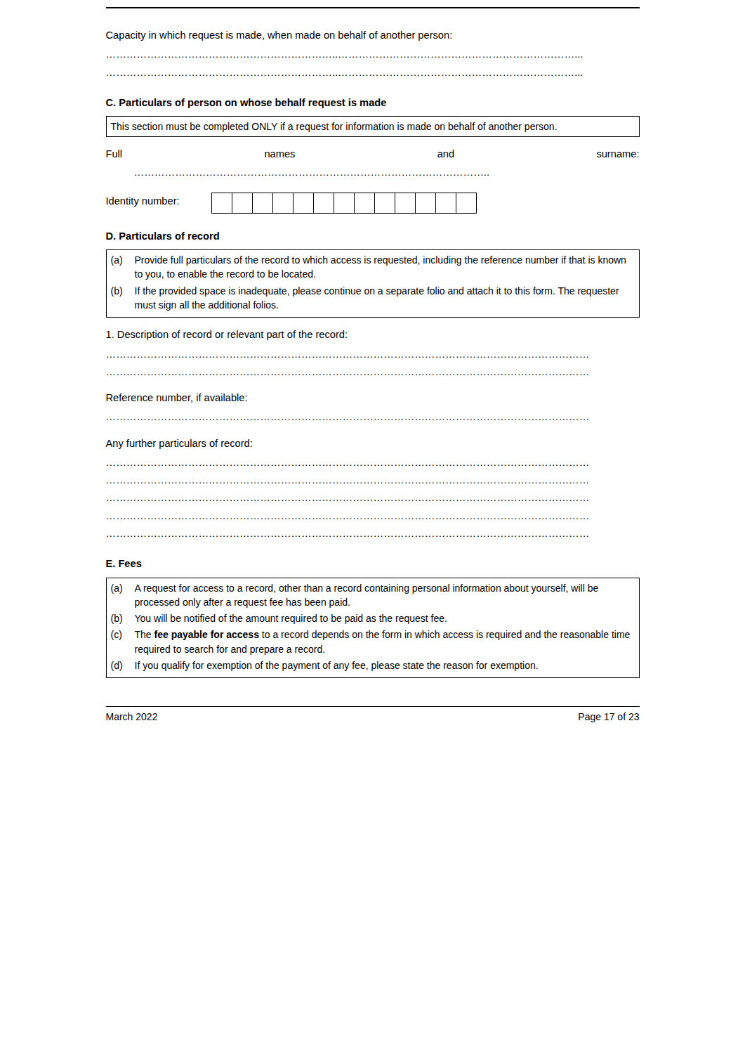Capacity in which request is made, when made on behalf of another person:
…………………………………………………………..……………………………………………………………...
…………………………………………………………..……………………………………………………………...
C. Particulars of person on whose behalf request is made
This section must be completed ONLY if a request for information is made on behalf of another person.
Full names and surname:
…………………………………………………………………………………………..
Identity number:
D. Particulars of record
(a) Provide full particulars of the record to which access is requested, including the reference number if that is known to you, to enable the record to be located.
(b) If the provided space is inadequate, please continue on a separate folio and attach it to this form. The requester must sign all the additional folios.
1. Description of record or relevant part of the record:
……………………………………………………………………………………………………………………………
……………………………………………………………………………………………………………………………
Reference number, if available:
……………………………………………………………………………………………………………………………
Any further particulars of record:
……………………………………………………………………………………………………………………………
……………………………………………………………………………………………………………………………
……………………………………………………………………………………………………………………………
……………………………………………………………………………………………………………………………
……………………………………………………………………………………………………………………………
E. Fees
(a) A request for access to a record, other than a record containing personal information about yourself, will be processed only after a request fee has been paid.
(b) You will be notified of the amount required to be paid as the request fee.
(c) The fee payable for access to a record depends on the form in which access is required and the reasonable time required to search for and prepare a record.
(d) If you qualify for exemption of the payment of any fee, please state the reason for exemption.
March 2022 Page 17 of 23